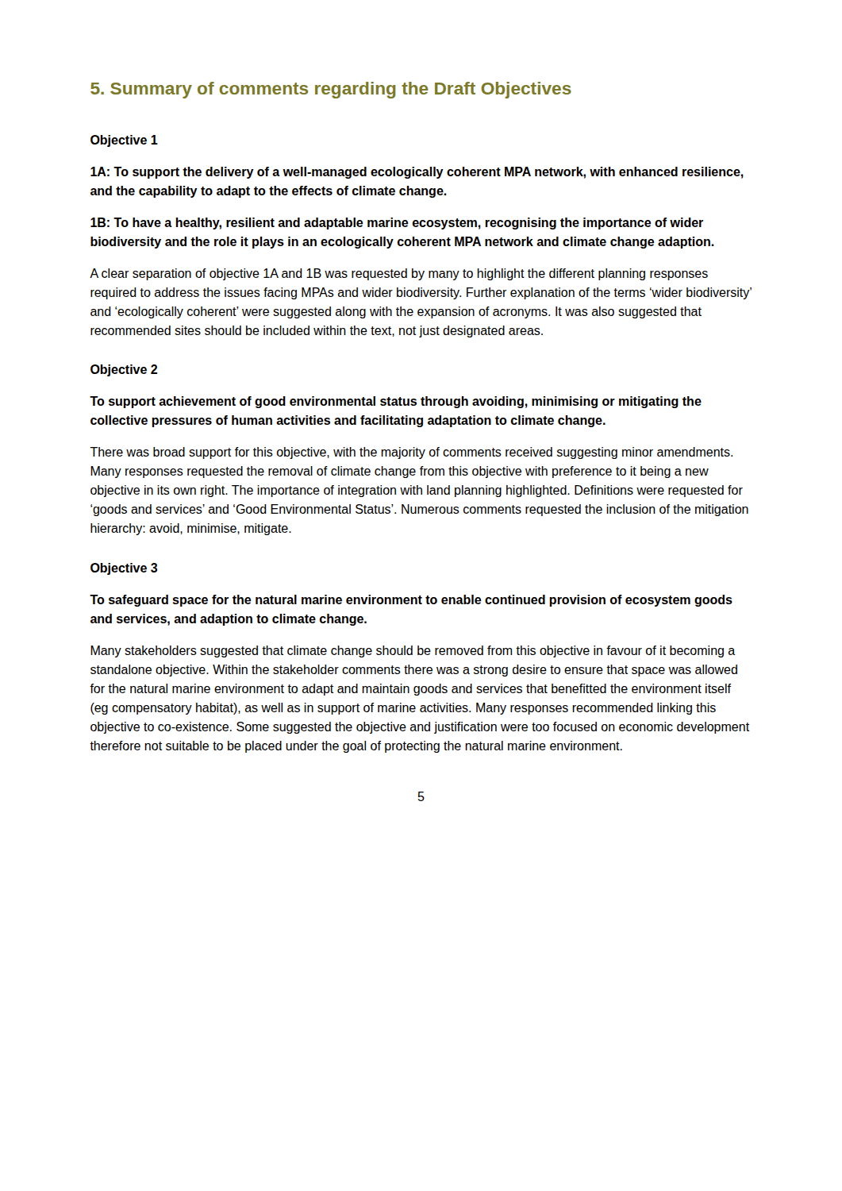5. Summary of comments regarding the Draft Objectives
Objective 1
1A: To support the delivery of a well-managed ecologically coherent MPA network, with enhanced resilience, and the capability to adapt to the effects of climate change.
1B: To have a healthy, resilient and adaptable marine ecosystem, recognising the importance of wider biodiversity and the role it plays in an ecologically coherent MPA network and climate change adaption.
A clear separation of objective 1A and 1B was requested by many to highlight the different planning responses required to address the issues facing MPAs and wider biodiversity. Further explanation of the terms ‘wider biodiversity’ and ‘ecologically coherent’ were suggested along with the expansion of acronyms. It was also suggested that recommended sites should be included within the text, not just designated areas.
Objective 2
To support achievement of good environmental status through avoiding, minimising or mitigating the collective pressures of human activities and facilitating adaptation to climate change.
There was broad support for this objective, with the majority of comments received suggesting minor amendments. Many responses requested the removal of climate change from this objective with preference to it being a new objective in its own right. The importance of integration with land planning highlighted. Definitions were requested for ‘goods and services’ and ‘Good Environmental Status’. Numerous comments requested the inclusion of the mitigation hierarchy: avoid, minimise, mitigate.
Objective 3
To safeguard space for the natural marine environment to enable continued provision of ecosystem goods and services, and adaption to climate change.
Many stakeholders suggested that climate change should be removed from this objective in favour of it becoming a standalone objective. Within the stakeholder comments there was a strong desire to ensure that space was allowed for the natural marine environment to adapt and maintain goods and services that benefitted the environment itself (eg compensatory habitat), as well as in support of marine activities. Many responses recommended linking this objective to co-existence. Some suggested the objective and justification were too focused on economic development therefore not suitable to be placed under the goal of protecting the natural marine environment.
5